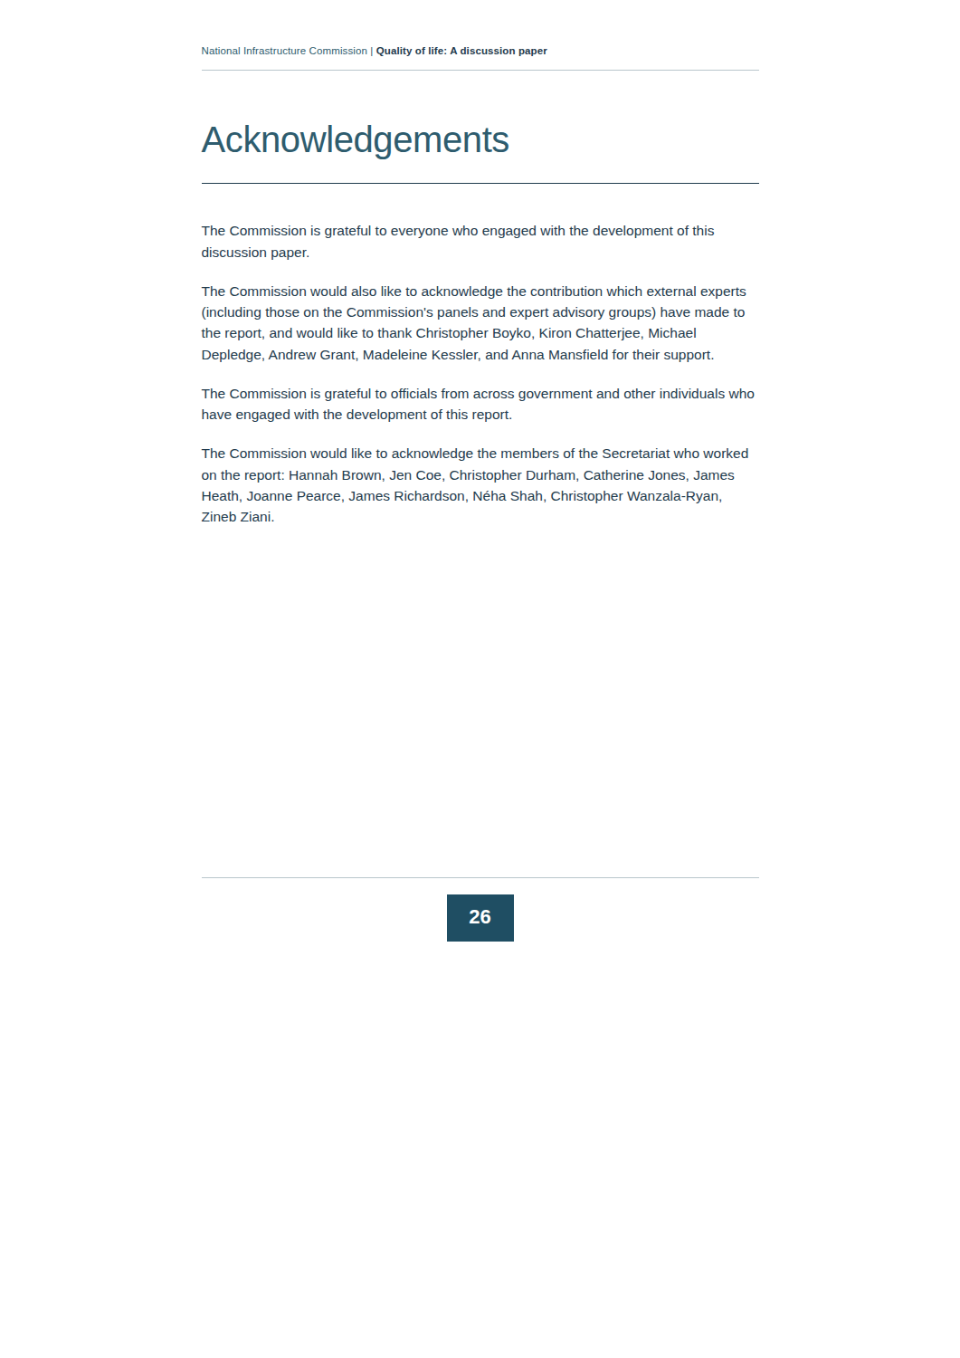National Infrastructure Commission | Quality of life: A discussion paper
Acknowledgements
The Commission is grateful to everyone who engaged with the development of this discussion paper.
The Commission would also like to acknowledge the contribution which external experts (including those on the Commission's panels and expert advisory groups) have made to the report, and would like to thank Christopher Boyko, Kiron Chatterjee, Michael Depledge, Andrew Grant, Madeleine Kessler, and Anna Mansfield for their support.
The Commission is grateful to officials from across government and other individuals who have engaged with the development of this report.
The Commission would like to acknowledge the members of the Secretariat who worked on the report: Hannah Brown, Jen Coe, Christopher Durham, Catherine Jones, James Heath, Joanne Pearce, James Richardson, Néha Shah, Christopher Wanzala-Ryan, Zineb Ziani.
26